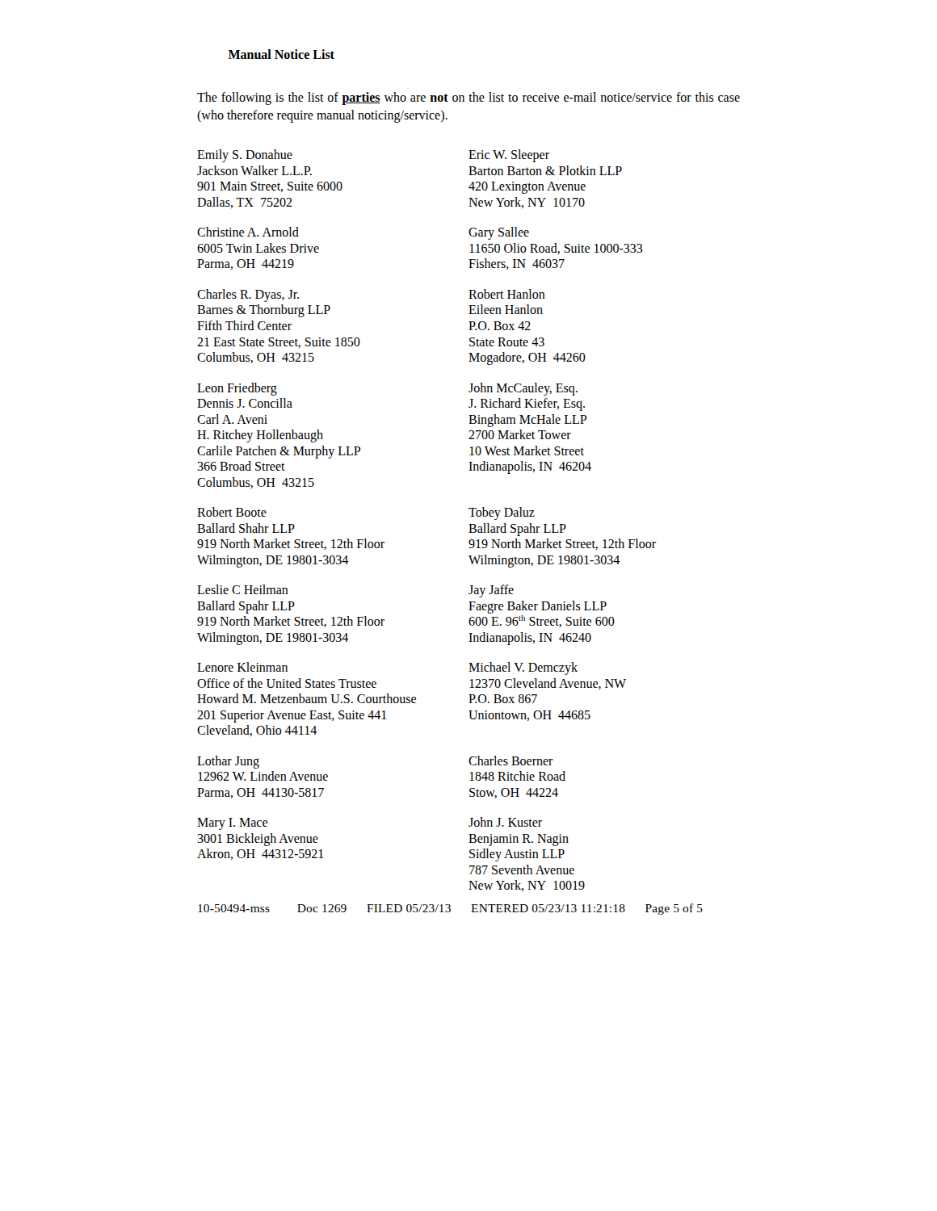Manual Notice List
The following is the list of parties who are not on the list to receive e-mail notice/service for this case (who therefore require manual noticing/service).
| Emily S. Donahue Jackson Walker L.L.P. 901 Main Street, Suite 6000 Dallas, TX 75202 | Eric W. Sleeper Barton Barton & Plotkin LLP 420 Lexington Avenue New York, NY 10170 |
| Christine A. Arnold 6005 Twin Lakes Drive Parma, OH 44219 | Gary Sallee 11650 Olio Road, Suite 1000-333 Fishers, IN 46037 |
| Charles R. Dyas, Jr. Barnes & Thornburg LLP Fifth Third Center 21 East State Street, Suite 1850 Columbus, OH 43215 | Robert Hanlon Eileen Hanlon P.O. Box 42 State Route 43 Mogadore, OH 44260 |
| Leon Friedberg Dennis J. Concilla Carl A. Aveni H. Ritchey Hollenbaugh Carlile Patchen & Murphy LLP 366 Broad Street Columbus, OH 43215 | John McCauley, Esq. J. Richard Kiefer, Esq. Bingham McHale LLP 2700 Market Tower 10 West Market Street Indianapolis, IN 46204 |
| Robert Boote Ballard Shahr LLP 919 North Market Street, 12th Floor Wilmington, DE 19801-3034 | Tobey Daluz Ballard Spahr LLP 919 North Market Street, 12th Floor Wilmington, DE 19801-3034 |
| Leslie C Heilman Ballard Spahr LLP 919 North Market Street, 12th Floor Wilmington, DE 19801-3034 | Jay Jaffe Faegre Baker Daniels LLP 600 E. 96 th Street, Suite 600 Indianapolis, IN 46240 |
| Lenore Kleinman Office of the United States Trustee Howard M. Metzenbaum U.S. Courthouse 201 Superior Avenue East, Suite 441 Cleveland, Ohio 44114 | Michael V. Demczyk 12370 Cleveland Avenue, NW P.O. Box 867 Uniontown, OH 44685 |
| Lothar Jung 12962 W. Linden Avenue Parma, OH 44130-5817 | Charles Boerner 1848 Ritchie Road Stow, OH 44224 |
| Mary I. Mace 3001 Bickleigh Avenue Akron, OH 44312-5921 | John J. Kuster Benjamin R. Nagin Sidley Austin LLP 787 Seventh Avenue New York, NY 10019 |
10-50494-mss Doc 1269 FILED 05/23/13 ENTERED 05/23/13 11:21:18 Page 5 of 5